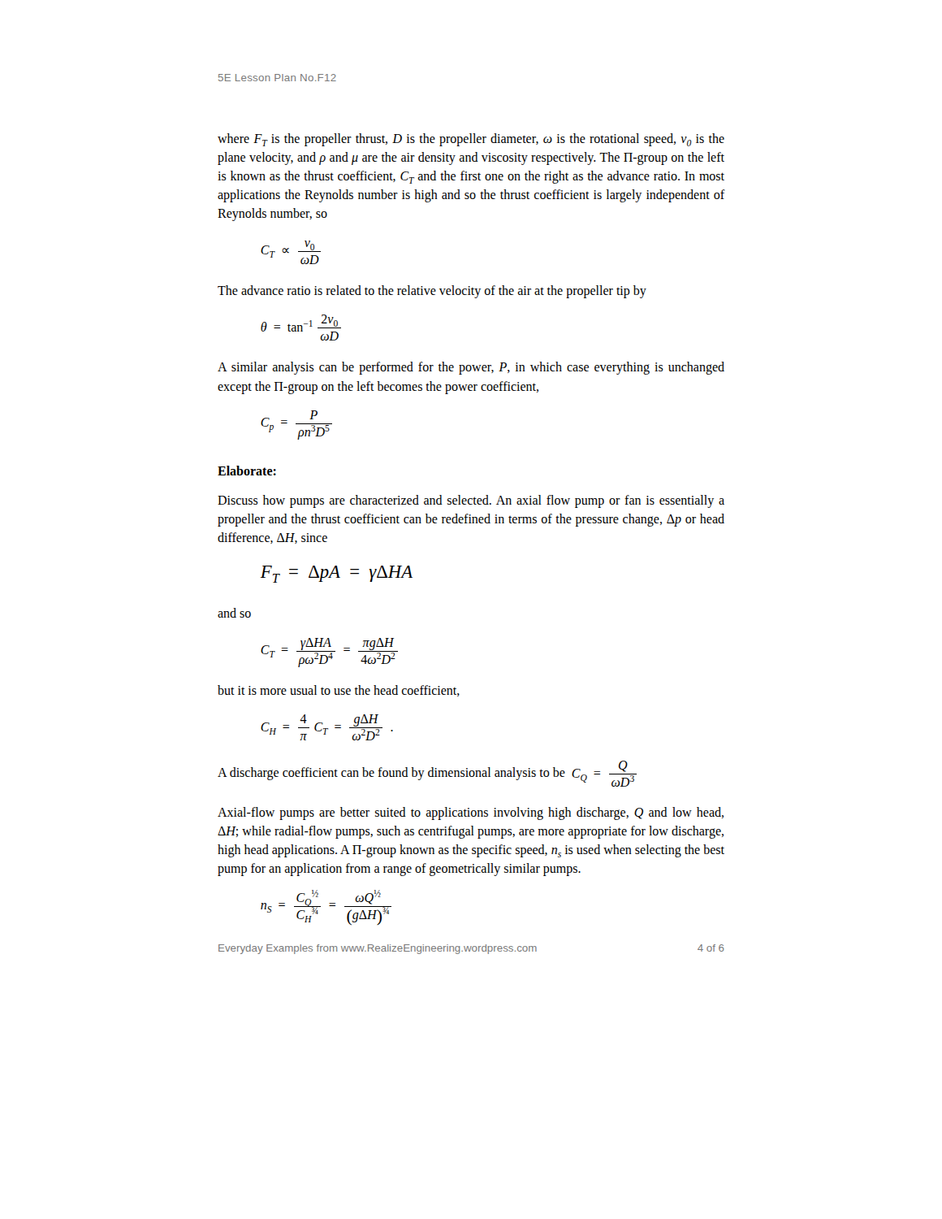5E Lesson Plan No.F12
where FT is the propeller thrust, D is the propeller diameter, ω is the rotational speed, v0 is the plane velocity, and ρ and μ are the air density and viscosity respectively. The Π-group on the left is known as the thrust coefficient, CT and the first one on the right as the advance ratio. In most applications the Reynolds number is high and so the thrust coefficient is largely independent of Reynolds number, so
CT ∝ v0 ωD
The advance ratio is related to the relative velocity of the air at the propeller tip by
θ = tan−1 2v0 ωD
A similar analysis can be performed for the power, P, in which case everything is unchanged except the Π-group on the left becomes the power coefficient,
Cp = P ρn3D5
Elaborate:
Discuss how pumps are characterized and selected. An axial flow pump or fan is essentially a propeller and the thrust coefficient can be redefined in terms of the pressure change, Δp or head difference, ΔH, since
FT = ΔpA = γ ΔHA
and so
CT = γ ΔHA ρω2D4 = πg ΔH 4ω2D2
but it is more usual to use the head coefficient,
CH = 4 π CT = g ΔH ω2D2 .
A discharge coefficient can be found by dimensional analysis to be CQ = Q ωD3
Axial-flow pumps are better suited to applications involving high discharge, Q and low head, ΔH; while radial-flow pumps, such as centrifugal pumps, are more appropriate for low discharge, high head applications. A Π-group known as the specific speed, ns is used when selecting the best pump for an application from a range of geometrically similar pumps.
nS = CQ½ CH¾ = ωQ½ (g ΔH)¾
Everyday Examples from www.RealizeEngineering.wordpress.com 4 of 6